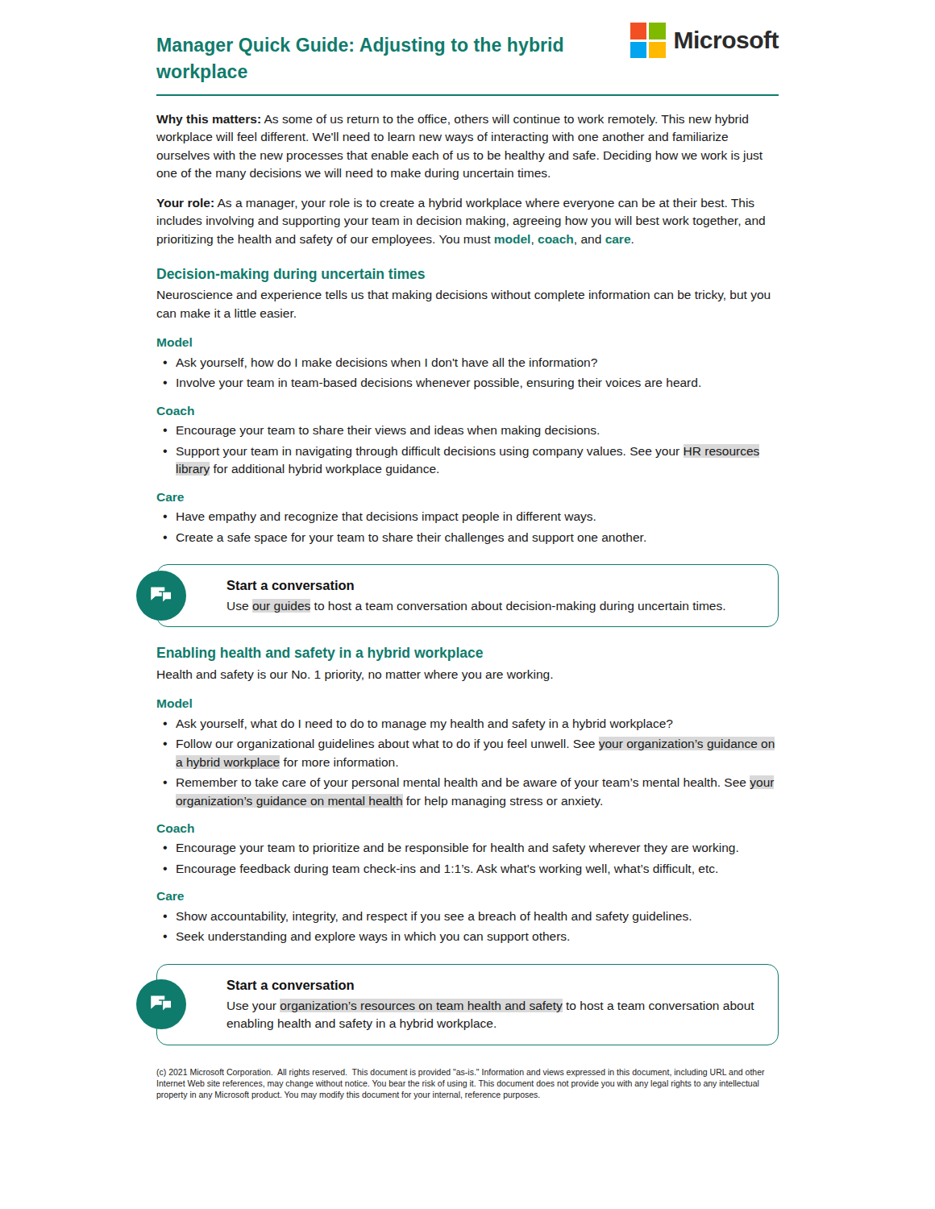Manager Quick Guide: Adjusting to the hybrid workplace
Microsoft
Why this matters: As some of us return to the office, others will continue to work remotely. This new hybrid workplace will feel different. We'll need to learn new ways of interacting with one another and familiarize ourselves with the new processes that enable each of us to be healthy and safe. Deciding how we work is just one of the many decisions we will need to make during uncertain times.
Your role: As a manager, your role is to create a hybrid workplace where everyone can be at their best. This includes involving and supporting your team in decision making, agreeing how you will best work together, and prioritizing the health and safety of our employees. You must model, coach, and care.
Decision-making during uncertain times
Neuroscience and experience tells us that making decisions without complete information can be tricky, but you can make it a little easier.
Model
Ask yourself, how do I make decisions when I don't have all the information?
Involve your team in team-based decisions whenever possible, ensuring their voices are heard.
Coach
Encourage your team to share their views and ideas when making decisions.
Support your team in navigating through difficult decisions using company values. See your HR resources library for additional hybrid workplace guidance.
Care
Have empathy and recognize that decisions impact people in different ways.
Create a safe space for your team to share their challenges and support one another.
Start a conversation
Use our guides to host a team conversation about decision-making during uncertain times.
Enabling health and safety in a hybrid workplace
Health and safety is our No. 1 priority, no matter where you are working.
Model
Ask yourself, what do I need to do to manage my health and safety in a hybrid workplace?
Follow our organizational guidelines about what to do if you feel unwell. See your organization’s guidance on a hybrid workplace for more information.
Remember to take care of your personal mental health and be aware of your team’s mental health. See your organization’s guidance on mental health for help managing stress or anxiety.
Coach
Encourage your team to prioritize and be responsible for health and safety wherever they are working.
Encourage feedback during team check-ins and 1:1’s. Ask what's working well, what’s difficult, etc.
Care
Show accountability, integrity, and respect if you see a breach of health and safety guidelines.
Seek understanding and explore ways in which you can support others.
Start a conversation
Use your organization’s resources on team health and safety to host a team conversation about enabling health and safety in a hybrid workplace.
(c) 2021 Microsoft Corporation. All rights reserved. This document is provided "as-is." Information and views expressed in this document, including URL and other Internet Web site references, may change without notice. You bear the risk of using it. This document does not provide you with any legal rights to any intellectual property in any Microsoft product. You may modify this document for your internal, reference purposes.